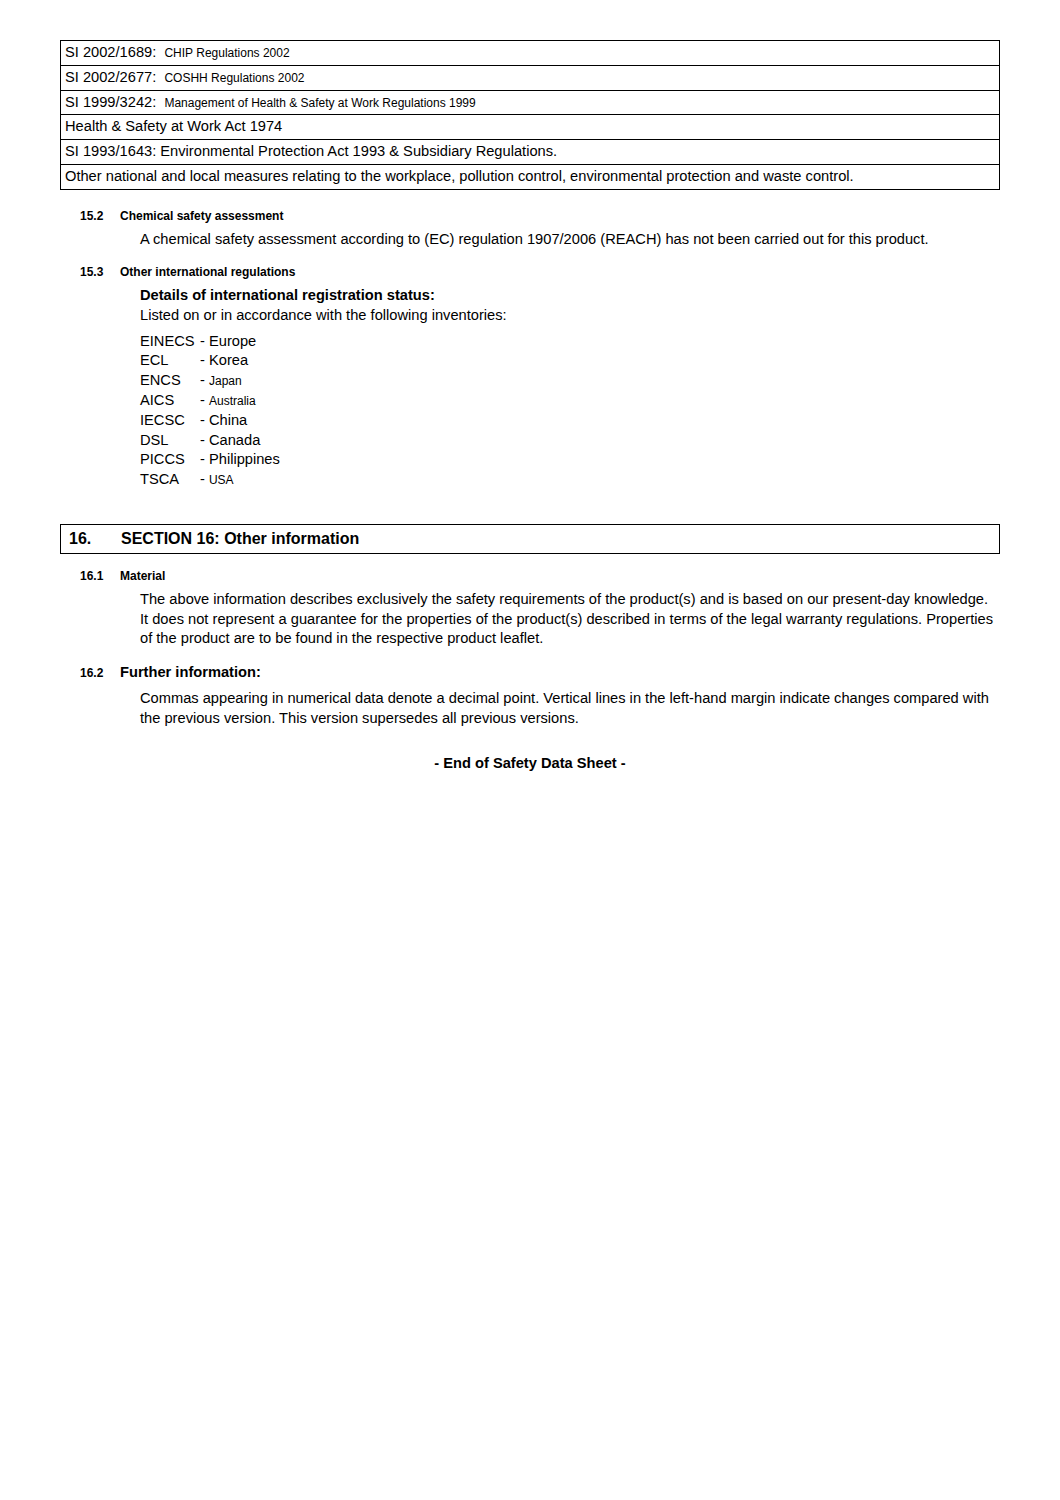| SI 2002/1689: CHIP Regulations 2002 |
| SI 2002/2677: COSHH Regulations 2002 |
| SI 1999/3242: Management of Health & Safety at Work Regulations 1999 |
| Health & Safety at Work Act 1974 |
| SI 1993/1643: Environmental Protection Act 1993 & Subsidiary Regulations. |
| Other national and local measures relating to the workplace, pollution control, environmental protection and waste control. |
15.2
Chemical safety assessment
A chemical safety assessment according to (EC) regulation 1907/2006 (REACH) has not been carried out for this product.
15.3
Other international regulations
Details of international registration status:
Listed on or in accordance with the following inventories:
EINECS- Europe
ECL- Korea
ENCS- Japan
AICS- Australia
IECSC- China
DSL- Canada
PICCS- Philippines
TSCA- USA
16. SECTION 16: Other information
16.1
Material
The above information describes exclusively the safety requirements of the product(s) and is based on our present-day knowledge. It does not represent a guarantee for the properties of the product(s) described in terms of the legal warranty regulations. Properties of the product are to be found in the respective product leaflet.
16.2
Further information:
Commas appearing in numerical data denote a decimal point. Vertical lines in the left-hand margin indicate changes compared with the previous version. This version supersedes all previous versions.
- End of Safety Data Sheet -